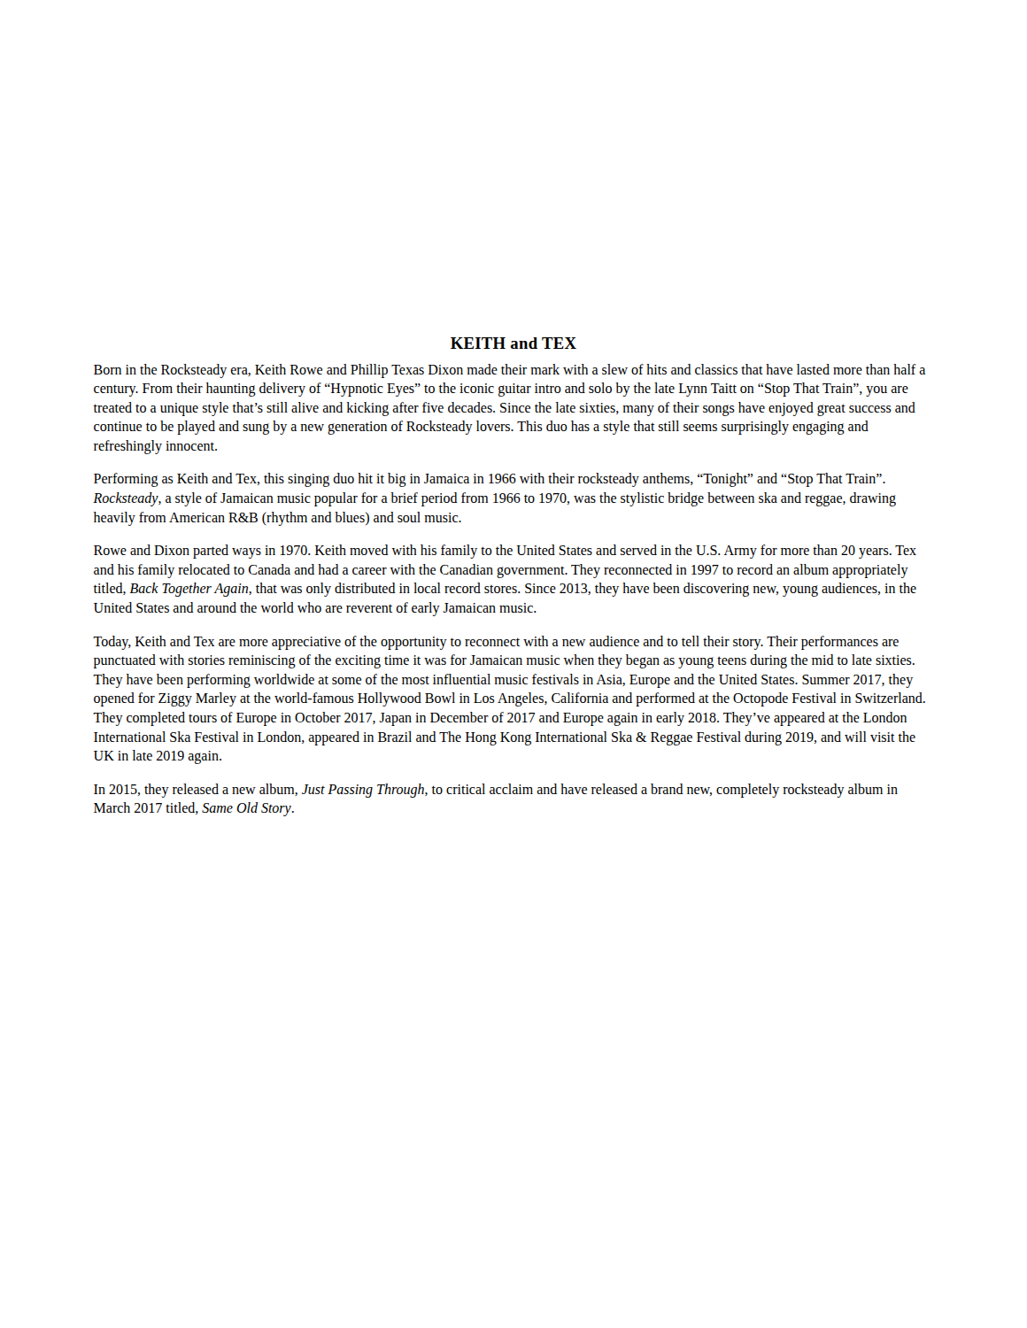KEITH and TEX
Born in the Rocksteady era, Keith Rowe and Phillip Texas Dixon made their mark with a slew of hits and classics that have lasted more than half a century. From their haunting delivery of “Hypnotic Eyes” to the iconic guitar intro and solo by the late Lynn Taitt on “Stop That Train”, you are treated to a unique style that’s still alive and kicking after five decades. Since the late sixties, many of their songs have enjoyed great success and continue to be played and sung by a new generation of Rocksteady lovers. This duo has a style that still seems surprisingly engaging and refreshingly innocent.
Performing as Keith and Tex, this singing duo hit it big in Jamaica in 1966 with their rocksteady anthems, “Tonight” and “Stop That Train”. Rocksteady, a style of Jamaican music popular for a brief period from 1966 to 1970, was the stylistic bridge between ska and reggae, drawing heavily from American R&B (rhythm and blues) and soul music.
Rowe and Dixon parted ways in 1970. Keith moved with his family to the United States and served in the U.S. Army for more than 20 years. Tex and his family relocated to Canada and had a career with the Canadian government. They reconnected in 1997 to record an album appropriately titled, Back Together Again, that was only distributed in local record stores. Since 2013, they have been discovering new, young audiences, in the United States and around the world who are reverent of early Jamaican music.
Today, Keith and Tex are more appreciative of the opportunity to reconnect with a new audience and to tell their story. Their performances are punctuated with stories reminiscing of the exciting time it was for Jamaican music when they began as young teens during the mid to late sixties. They have been performing worldwide at some of the most influential music festivals in Asia, Europe and the United States. Summer 2017, they opened for Ziggy Marley at the world-famous Hollywood Bowl in Los Angeles, California and performed at the Octopode Festival in Switzerland. They completed tours of Europe in October 2017, Japan in December of 2017 and Europe again in early 2018. They’ve appeared at the London International Ska Festival in London, appeared in Brazil and The Hong Kong International Ska & Reggae Festival during 2019, and will visit the UK in late 2019 again.
In 2015, they released a new album, Just Passing Through, to critical acclaim and have released a brand new, completely rocksteady album in March 2017 titled, Same Old Story.